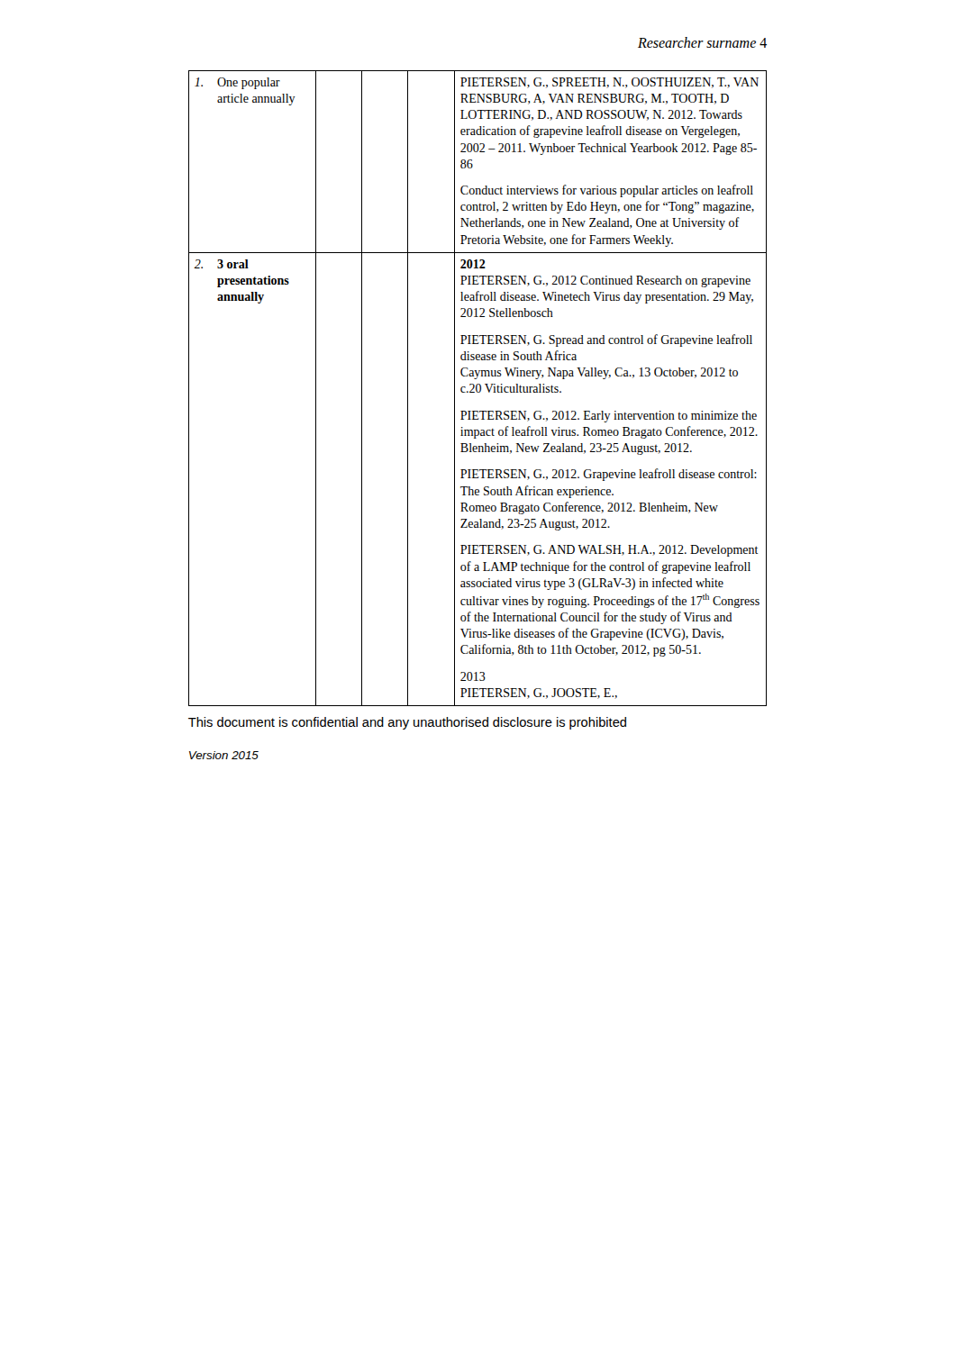Researcher surname 4
| 1. One popular article annually | | | | PIETERSEN, G., SPREETH, N., OOSTHUIZEN, T., VAN RENSBURG, A, VAN RENSBURG, M., TOOTH, D LOTTERING, D., AND ROSSOUW, N. 2012. Towards eradication of grapevine leafroll disease on Vergelegen, 2002 – 2011. Wynboer Technical Yearbook 2012. Page 85-86 Conduct interviews for various popular articles on leafroll control, 2 written by Edo Heyn, one for “Tong” magazine, Netherlands, one in New Zealand, One at University of Pretoria Website, one for Farmers Weekly. |
| 2. 3 oral presentations annually | | | | 2012 PIETERSEN, G., 2012 Continued Research on grapevine leafroll disease. Winetech Virus day presentation. 29 May, 2012 Stellenbosch PIETERSEN, G. Spread and control of Grapevine leafroll disease in South Africa Caymus Winery, Napa Valley, Ca., 13 October, 2012 to c.20 Viticulturalists. PIETERSEN, G., 2012. Early intervention to minimize the impact of leafroll virus. Romeo Bragato Conference, 2012. Blenheim, New Zealand, 23-25 August, 2012. PIETERSEN, G., 2012. Grapevine leafroll disease control: The South African experience. Romeo Bragato Conference, 2012. Blenheim, New Zealand, 23-25 August, 2012. PIETERSEN, G. AND WALSH, H.A., 2012. Development of a LAMP technique for the control of grapevine leafroll associated virus type 3 (GLRaV-3) in infected white cultivar vines by roguing. Proceedings of the 17 th Congress of the International Council for the study of Virus and Virus-like diseases of the Grapevine (ICVG), Davis, California, 8th to 11th October, 2012, pg 50-51. 2013 PIETERSEN, G., JOOSTE, E., |
This document is confidential and any unauthorised disclosure is prohibited
Version 2015